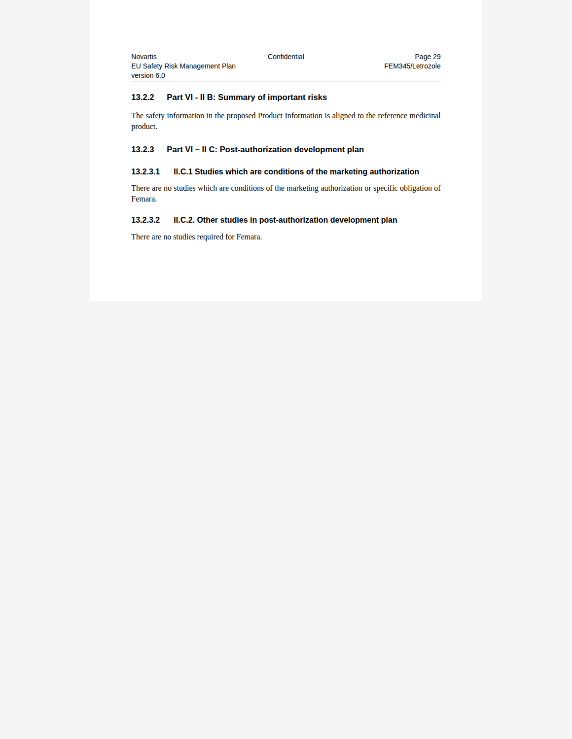| Novartis | Confidential | Page 29 |
| EU Safety Risk Management Plan version 6.0 | | FEM345/Letrozole |
13.2.2 Part VI - II B: Summary of important risks
The safety information in the proposed Product Information is aligned to the reference medicinal product.
13.2.3 Part VI – II C: Post-authorization development plan
13.2.3.1 II.C.1 Studies which are conditions of the marketing authorization
There are no studies which are conditions of the marketing authorization or specific obligation of Femara.
13.2.3.2 II.C.2. Other studies in post-authorization development plan
There are no studies required for Femara.